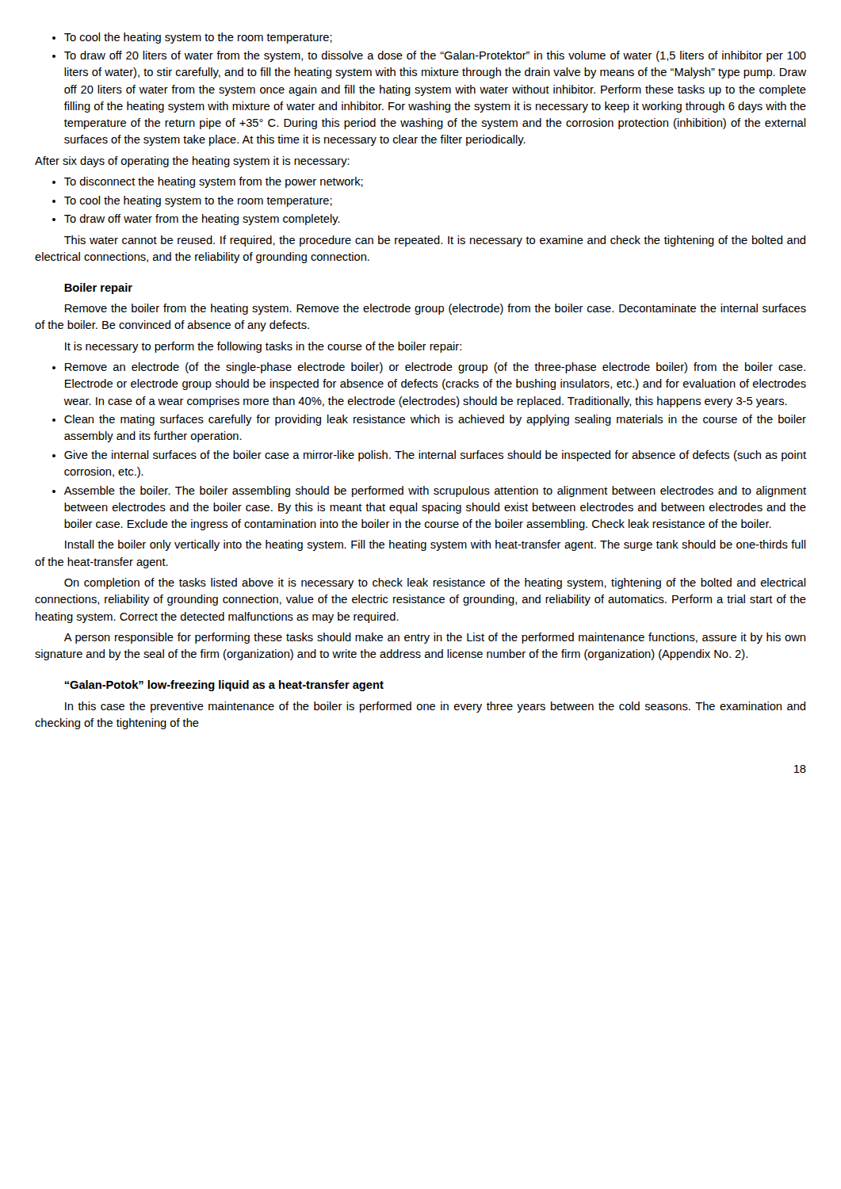To cool the heating system to the room temperature;
To draw off 20 liters of water from the system, to dissolve a dose of the “Galan-Protektor” in this volume of water (1,5 liters of inhibitor per 100 liters of water), to stir carefully, and to fill the heating system with this mixture through the drain valve by means of the “Malysh” type pump. Draw off 20 liters of water from the system once again and fill the hating system with water without inhibitor. Perform these tasks up to the complete filling of the heating system with mixture of water and inhibitor. For washing the system it is necessary to keep it working through 6 days with the temperature of the return pipe of +35° C. During this period the washing of the system and the corrosion protection (inhibition) of the external surfaces of the system take place. At this time it is necessary to clear the filter periodically.
After six days of operating the heating system it is necessary:
To disconnect the heating system from the power network;
To cool the heating system to the room temperature;
To draw off water from the heating system completely.
This water cannot be reused. If required, the procedure can be repeated. It is necessary to examine and check the tightening of the bolted and electrical connections, and the reliability of grounding connection.
Boiler repair
Remove the boiler from the heating system. Remove the electrode group (electrode) from the boiler case. Decontaminate the internal surfaces of the boiler. Be convinced of absence of any defects.
It is necessary to perform the following tasks in the course of the boiler repair:
Remove an electrode (of the single-phase electrode boiler) or electrode group (of the three-phase electrode boiler) from the boiler case. Electrode or electrode group should be inspected for absence of defects (cracks of the bushing insulators, etc.) and for evaluation of electrodes wear. In case of a wear comprises more than 40%, the electrode (electrodes) should be replaced. Traditionally, this happens every 3-5 years.
Clean the mating surfaces carefully for providing leak resistance which is achieved by applying sealing materials in the course of the boiler assembly and its further operation.
Give the internal surfaces of the boiler case a mirror-like polish. The internal surfaces should be inspected for absence of defects (such as point corrosion, etc.).
Assemble the boiler. The boiler assembling should be performed with scrupulous attention to alignment between electrodes and to alignment between electrodes and the boiler case. By this is meant that equal spacing should exist between electrodes and between electrodes and the boiler case. Exclude the ingress of contamination into the boiler in the course of the boiler assembling. Check leak resistance of the boiler.
Install the boiler only vertically into the heating system. Fill the heating system with heat-transfer agent. The surge tank should be one-thirds full of the heat-transfer agent.
On completion of the tasks listed above it is necessary to check leak resistance of the heating system, tightening of the bolted and electrical connections, reliability of grounding connection, value of the electric resistance of grounding, and reliability of automatics. Perform a trial start of the heating system. Correct the detected malfunctions as may be required.
A person responsible for performing these tasks should make an entry in the List of the performed maintenance functions, assure it by his own signature and by the seal of the firm (organization) and to write the address and license number of the firm (organization) (Appendix No. 2).
“Galan-Potok” low-freezing liquid as a heat-transfer agent
In this case the preventive maintenance of the boiler is performed one in every three years between the cold seasons. The examination and checking of the tightening of the
18